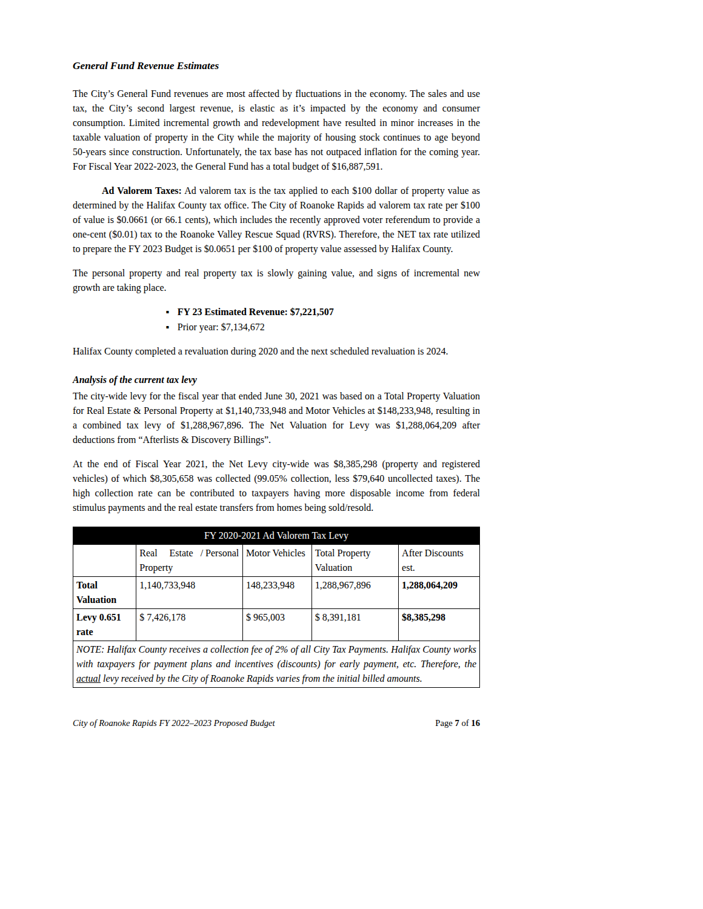General Fund Revenue Estimates
The City’s General Fund revenues are most affected by fluctuations in the economy. The sales and use tax, the City’s second largest revenue, is elastic as it’s impacted by the economy and consumer consumption. Limited incremental growth and redevelopment have resulted in minor increases in the taxable valuation of property in the City while the majority of housing stock continues to age beyond 50-years since construction. Unfortunately, the tax base has not outpaced inflation for the coming year. For Fiscal Year 2022-2023, the General Fund has a total budget of $16,887,591.
Ad Valorem Taxes: Ad valorem tax is the tax applied to each $100 dollar of property value as determined by the Halifax County tax office. The City of Roanoke Rapids ad valorem tax rate per $100 of value is $0.0661 (or 66.1 cents), which includes the recently approved voter referendum to provide a one-cent ($0.01) tax to the Roanoke Valley Rescue Squad (RVRS). Therefore, the NET tax rate utilized to prepare the FY 2023 Budget is $0.0651 per $100 of property value assessed by Halifax County.
The personal property and real property tax is slowly gaining value, and signs of incremental new growth are taking place.
FY 23 Estimated Revenue: $7,221,507
Prior year: $7,134,672
Halifax County completed a revaluation during 2020 and the next scheduled revaluation is 2024.
Analysis of the current tax levy
The city-wide levy for the fiscal year that ended June 30, 2021 was based on a Total Property Valuation for Real Estate & Personal Property at $1,140,733,948 and Motor Vehicles at $148,233,948, resulting in a combined tax levy of $1,288,967,896. The Net Valuation for Levy was $1,288,064,209 after deductions from “Afterlists & Discovery Billings”.
At the end of Fiscal Year 2021, the Net Levy city-wide was $8,385,298 (property and registered vehicles) of which $8,305,658 was collected (99.05% collection, less $79,640 uncollected taxes). The high collection rate can be contributed to taxpayers having more disposable income from federal stimulus payments and the real estate transfers from homes being sold/resold.
| FY 2020-2021 Ad Valorem Tax Levy |
| --- |
| | Real Estate / Personal Property | Motor Vehicles | Total Property Valuation | After Discounts est. |
| Total Valuation | 1,140,733,948 | 148,233,948 | 1,288,967,896 | 1,288,064,209 |
| Levy 0.651 rate | $ 7,426,178 | $ 965,003 | $ 8,391,181 | $8,385,298 |
| NOTE: Halifax County receives a collection fee of 2% of all City Tax Payments. Halifax County works with taxpayers for payment plans and incentives (discounts) for early payment, etc. Therefore, the actual levy received by the City of Roanoke Rapids varies from the initial billed amounts. |
City of Roanoke Rapids FY 2022–2023 Proposed Budget Page 7 of 16